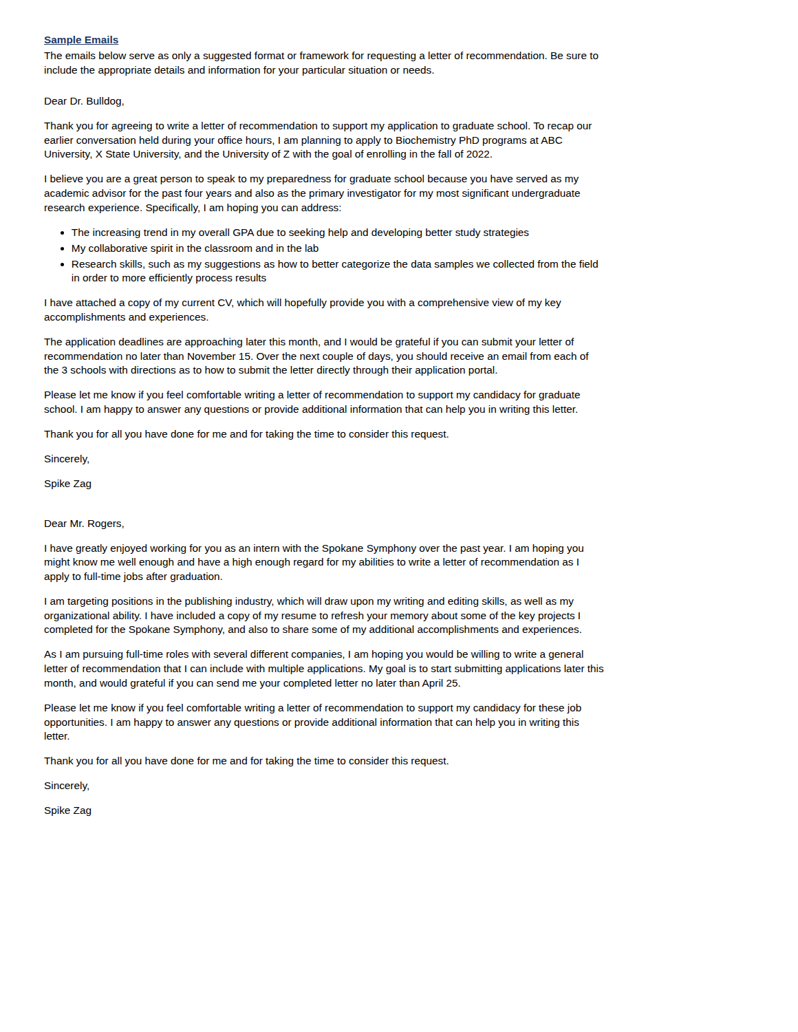Sample Emails
The emails below serve as only a suggested format or framework for requesting a letter of recommendation. Be sure to include the appropriate details and information for your particular situation or needs.
Dear Dr. Bulldog,
Thank you for agreeing to write a letter of recommendation to support my application to graduate school. To recap our earlier conversation held during your office hours, I am planning to apply to Biochemistry PhD programs at ABC University, X State University, and the University of Z with the goal of enrolling in the fall of 2022.
I believe you are a great person to speak to my preparedness for graduate school because you have served as my academic advisor for the past four years and also as the primary investigator for my most significant undergraduate research experience. Specifically, I am hoping you can address:
The increasing trend in my overall GPA due to seeking help and developing better study strategies
My collaborative spirit in the classroom and in the lab
Research skills, such as my suggestions as how to better categorize the data samples we collected from the field in order to more efficiently process results
I have attached a copy of my current CV, which will hopefully provide you with a comprehensive view of my key accomplishments and experiences.
The application deadlines are approaching later this month, and I would be grateful if you can submit your letter of recommendation no later than November 15. Over the next couple of days, you should receive an email from each of the 3 schools with directions as to how to submit the letter directly through their application portal.
Please let me know if you feel comfortable writing a letter of recommendation to support my candidacy for graduate school. I am happy to answer any questions or provide additional information that can help you in writing this letter.
Thank you for all you have done for me and for taking the time to consider this request.
Sincerely,
Spike Zag
Dear Mr. Rogers,
I have greatly enjoyed working for you as an intern with the Spokane Symphony over the past year. I am hoping you might know me well enough and have a high enough regard for my abilities to write a letter of recommendation as I apply to full-time jobs after graduation.
I am targeting positions in the publishing industry, which will draw upon my writing and editing skills, as well as my organizational ability. I have included a copy of my resume to refresh your memory about some of the key projects I completed for the Spokane Symphony, and also to share some of my additional accomplishments and experiences.
As I am pursuing full-time roles with several different companies, I am hoping you would be willing to write a general letter of recommendation that I can include with multiple applications. My goal is to start submitting applications later this month, and would grateful if you can send me your completed letter no later than April 25.
Please let me know if you feel comfortable writing a letter of recommendation to support my candidacy for these job opportunities. I am happy to answer any questions or provide additional information that can help you in writing this letter.
Thank you for all you have done for me and for taking the time to consider this request.
Sincerely,
Spike Zag